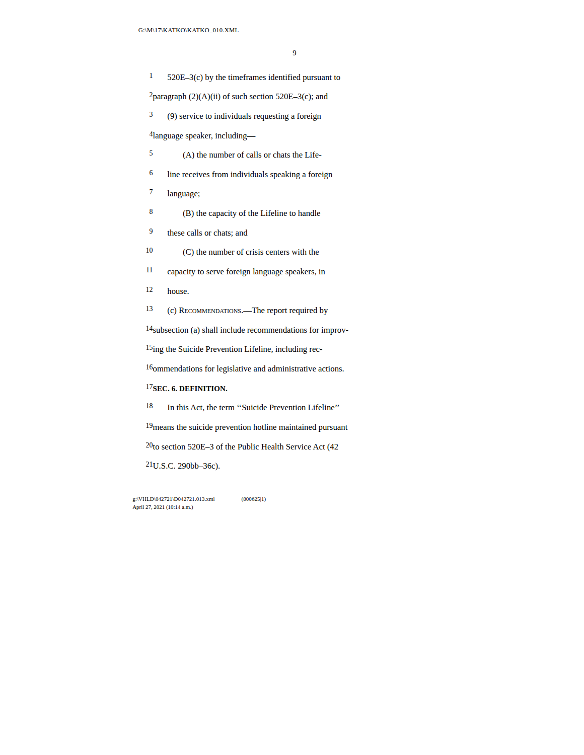G:\M\17\KATKO\KATKO_010.XML
9
| 1 | 520E–3(c) by the timeframes identified pursuant to |
| 2 | paragraph (2)(A)(ii) of such section 520E–3(c); and |
| 3 | (9) service to individuals requesting a foreign |
| 4 | language speaker, including— |
| 5 | (A) the number of calls or chats the Life- |
| 6 | line receives from individuals speaking a foreign |
| 7 | language; |
| 8 | (B) the capacity of the Lifeline to handle |
| 9 | these calls or chats; and |
| 10 | (C) the number of crisis centers with the |
| 11 | capacity to serve foreign language speakers, in |
| 12 | house. |
| 13 | (c) Recommendations. —The report required by |
| 14 | subsection (a) shall include recommendations for improv- |
| 15 | ing the Suicide Prevention Lifeline, including rec- |
| 16 | ommendations for legislative and administrative actions. |
| 17 | SEC. 6. DEFINITION. |
| 18 | In this Act, the term ‘‘Suicide Prevention Lifeline’’ |
| 19 | means the suicide prevention hotline maintained pursuant |
| 20 | to section 520E–3 of the Public Health Service Act (42 |
| 21 | U.S.C. 290bb–36c). |
g:\VHLD\042721\D042721.013.xml (800625|1)
April 27, 2021 (10:14 a.m.)